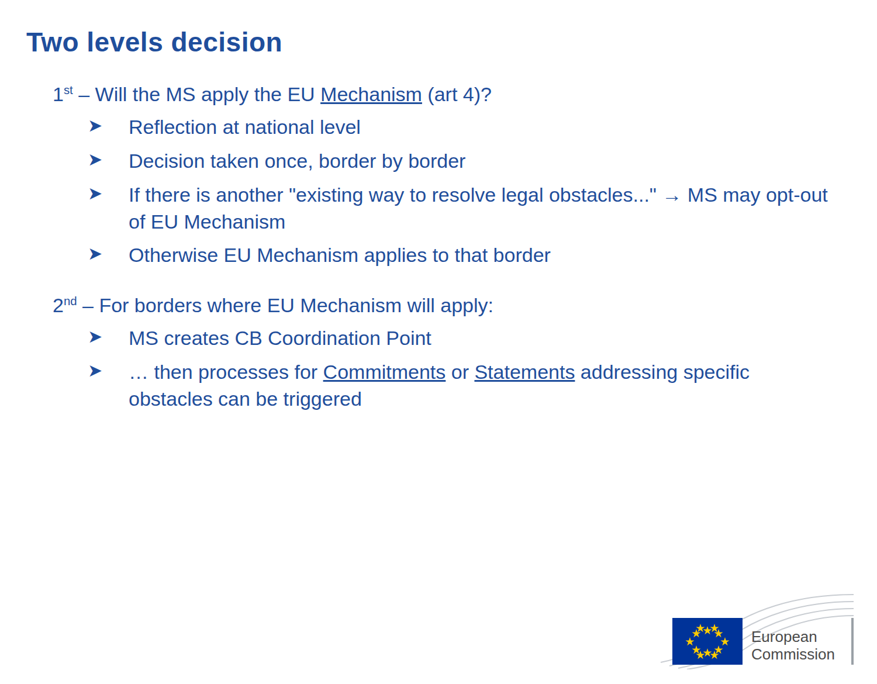Two levels decision
1st – Will the MS apply the EU Mechanism (art 4)?
Reflection at national level
Decision taken once, border by border
If there is another "existing way to resolve legal obstacles..." → MS may opt-out of EU Mechanism
Otherwise EU Mechanism applies to that border
2nd – For borders where EU Mechanism will apply:
MS creates CB Coordination Point
… then processes for Commitments or Statements addressing specific obstacles can be triggered
European
Commission